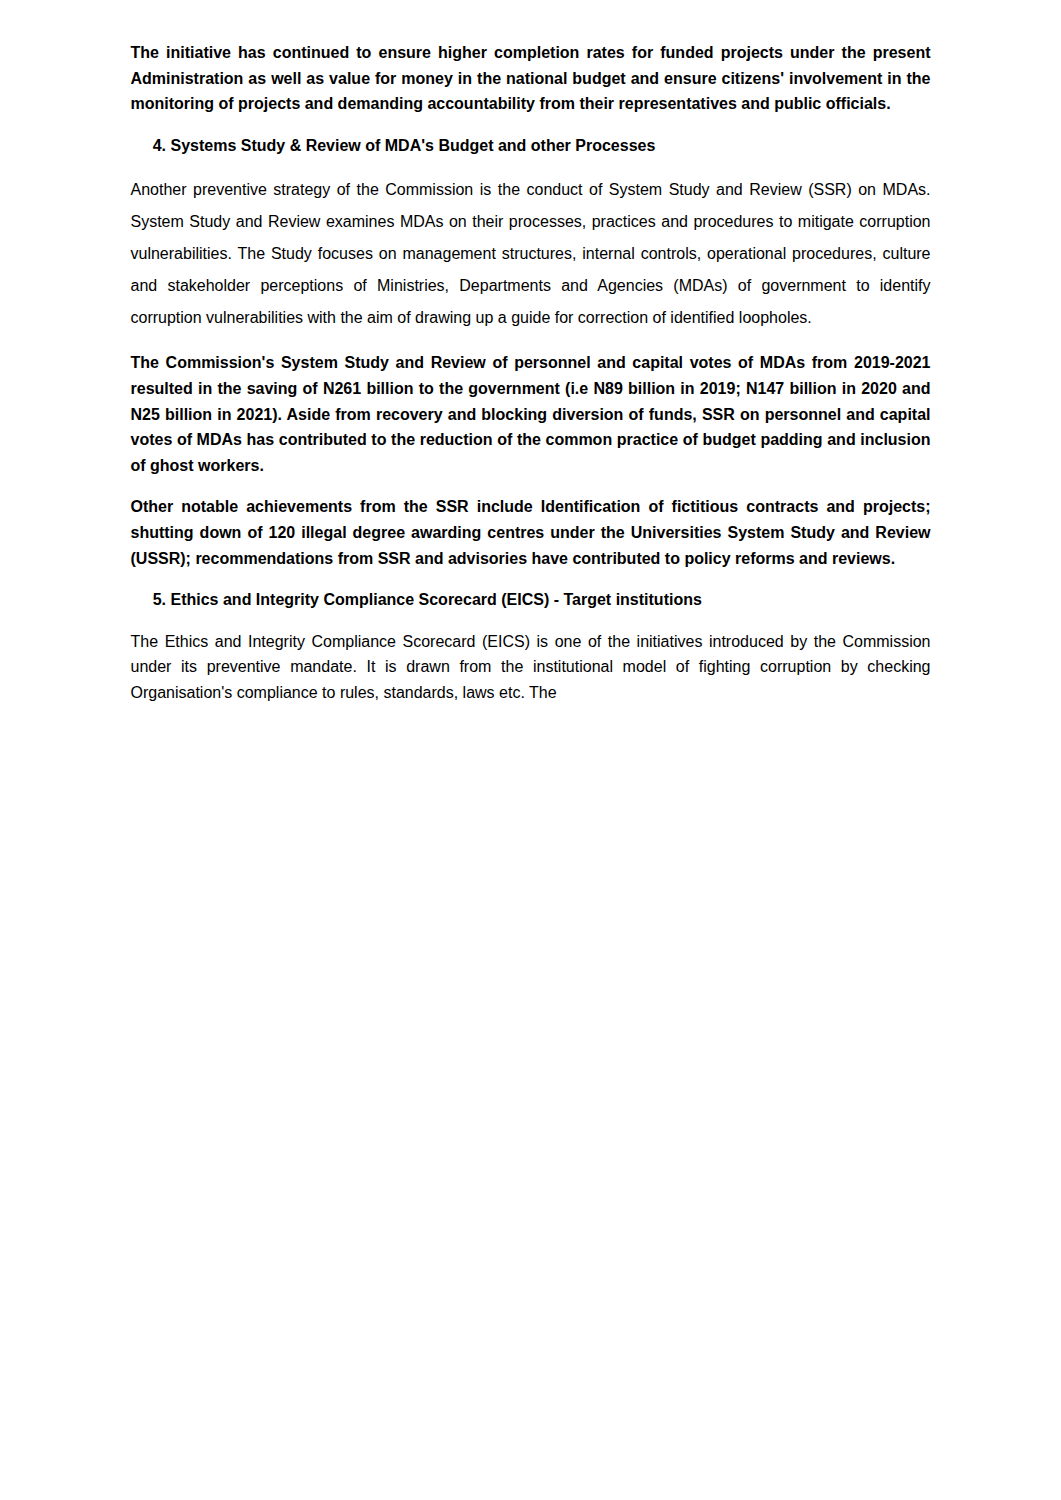The initiative has continued to ensure higher completion rates for funded projects under the present Administration as well as value for money in the national budget and ensure citizens' involvement in the monitoring of projects and demanding accountability from their representatives and public officials.
Systems Study & Review of MDA's Budget and other Processes
Another preventive strategy of the Commission is the conduct of System Study and Review (SSR) on MDAs. System Study and Review examines MDAs on their processes, practices and procedures to mitigate corruption vulnerabilities. The Study focuses on management structures, internal controls, operational procedures, culture and stakeholder perceptions of Ministries, Departments and Agencies (MDAs) of government to identify corruption vulnerabilities with the aim of drawing up a guide for correction of identified loopholes.
The Commission's System Study and Review of personnel and capital votes of MDAs from 2019-2021 resulted in the saving of N261 billion to the government (i.e N89 billion in 2019; N147 billion in 2020 and N25 billion in 2021). Aside from recovery and blocking diversion of funds, SSR on personnel and capital votes of MDAs has contributed to the reduction of the common practice of budget padding and inclusion of ghost workers.
Other notable achievements from the SSR include Identification of fictitious contracts and projects; shutting down of 120 illegal degree awarding centres under the Universities System Study and Review (USSR); recommendations from SSR and advisories have contributed to policy reforms and reviews.
Ethics and Integrity Compliance Scorecard (EICS) - Target institutions
The Ethics and Integrity Compliance Scorecard (EICS) is one of the initiatives introduced by the Commission under its preventive mandate. It is drawn from the institutional model of fighting corruption by checking Organisation's compliance to rules, standards, laws etc. The